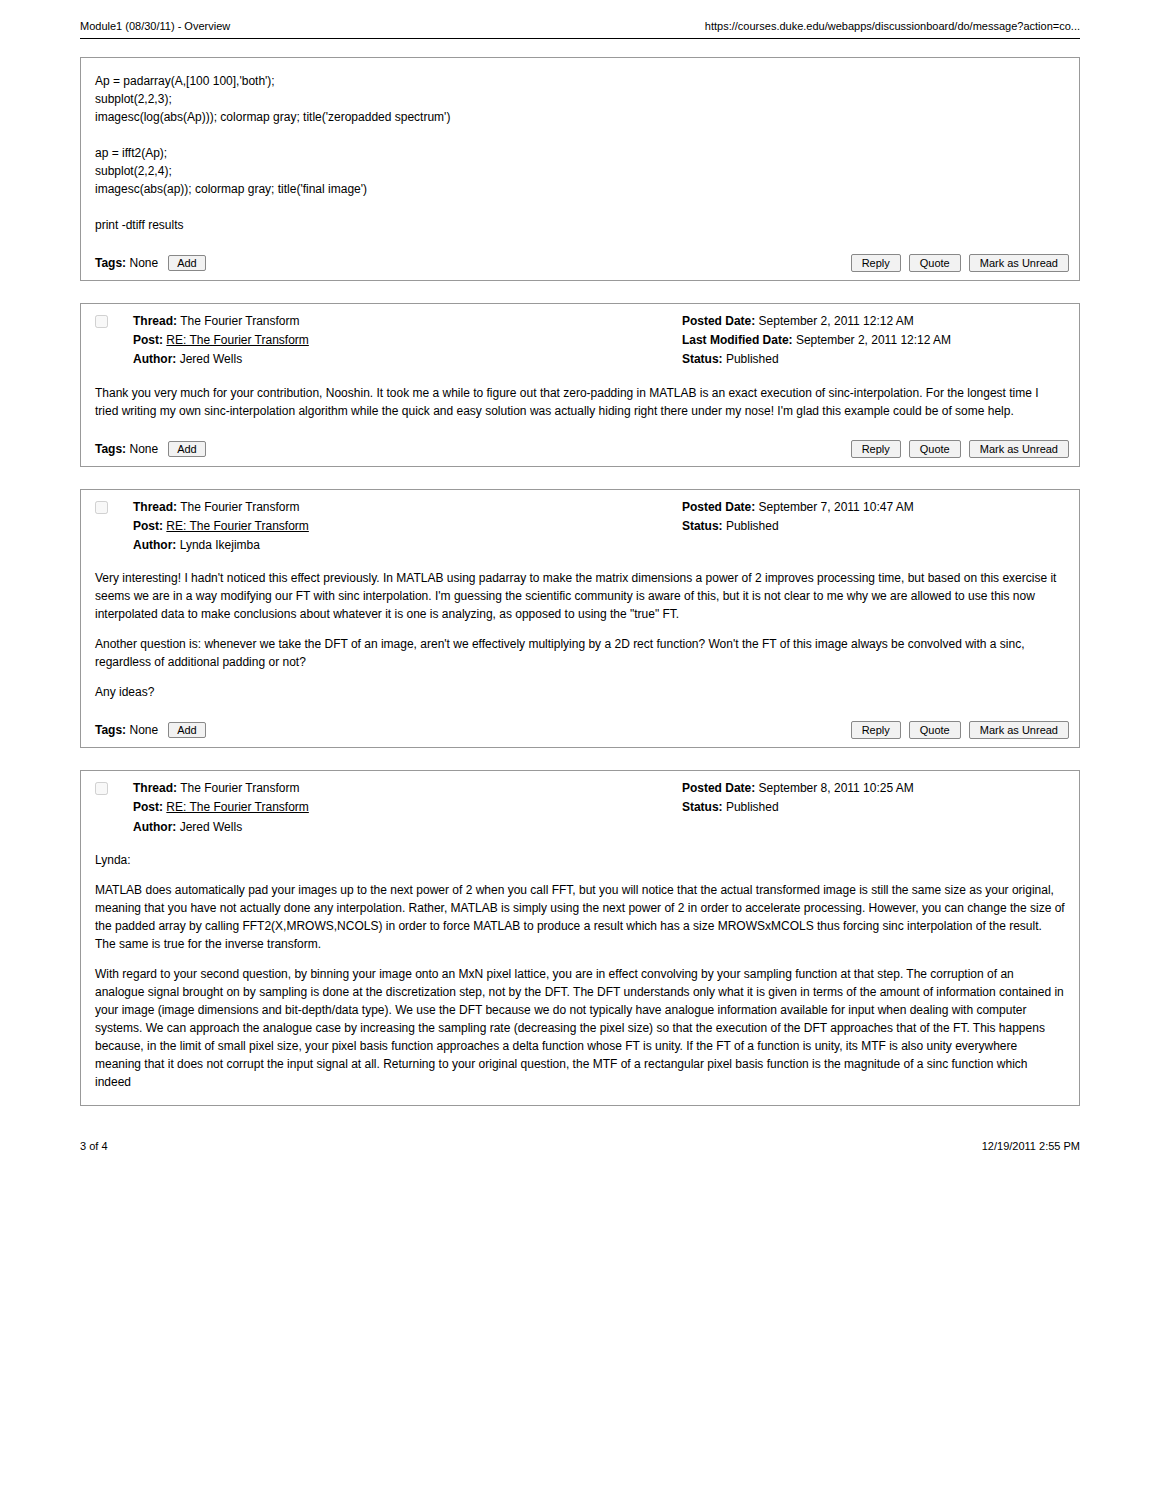Module1 (08/30/11) - Overview
https://courses.duke.edu/webapps/discussionboard/do/message?action=co...
Ap = padarray(A,[100 100],'both'); subplot(2,2,3); imagesc(log(abs(Ap))); colormap gray; title('zeropadded spectrum') ap = ifft2(Ap); subplot(2,2,4); imagesc(abs(ap)); colormap gray; title('final image') print -dtiff results
Tags: None Add
Reply Quote Mark as Unread
| | Thread: The Fourier Transform Post: RE: The Fourier Transform Author: Jered Wells | Posted Date: September 2, 2011 12:12 AM Last Modified Date: September 2, 2011 12:12 AM Status: Published |
Thank you very much for your contribution, Nooshin. It took me a while to figure out that zero-padding in MATLAB is an exact execution of sinc-interpolation. For the longest time I tried writing my own sinc-interpolation algorithm while the quick and easy solution was actually hiding right there under my nose! I'm glad this example could be of some help.
Tags: None Add
Reply Quote Mark as Unread
| | Thread: The Fourier Transform Post: RE: The Fourier Transform Author: Lynda Ikejimba | Posted Date: September 7, 2011 10:47 AM Status: Published |
Very interesting! I hadn't noticed this effect previously. In MATLAB using padarray to make the matrix dimensions a power of 2 improves processing time, but based on this exercise it seems we are in a way modifying our FT with sinc interpolation. I'm guessing the scientific community is aware of this, but it is not clear to me why we are allowed to use this now interpolated data to make conclusions about whatever it is one is analyzing, as opposed to using the "true" FT.
Another question is: whenever we take the DFT of an image, aren't we effectively multiplying by a 2D rect function? Won't the FT of this image always be convolved with a sinc, regardless of additional padding or not?
Any ideas?
Tags: None Add
Reply Quote Mark as Unread
| | Thread: The Fourier Transform Post: RE: The Fourier Transform Author: Jered Wells | Posted Date: September 8, 2011 10:25 AM Status: Published |
Lynda:
MATLAB does automatically pad your images up to the next power of 2 when you call FFT, but you will notice that the actual transformed image is still the same size as your original, meaning that you have not actually done any interpolation. Rather, MATLAB is simply using the next power of 2 in order to accelerate processing. However, you can change the size of the padded array by calling FFT2(X,MROWS,NCOLS) in order to force MATLAB to produce a result which has a size MROWSxMCOLS thus forcing sinc interpolation of the result. The same is true for the inverse transform.
With regard to your second question, by binning your image onto an MxN pixel lattice, you are in effect convolving by your sampling function at that step. The corruption of an analogue signal brought on by sampling is done at the discretization step, not by the DFT. The DFT understands only what it is given in terms of the amount of information contained in your image (image dimensions and bit-depth/data type). We use the DFT because we do not typically have analogue information available for input when dealing with computer systems. We can approach the analogue case by increasing the sampling rate (decreasing the pixel size) so that the execution of the DFT approaches that of the FT. This happens because, in the limit of small pixel size, your pixel basis function approaches a delta function whose FT is unity. If the FT of a function is unity, its MTF is also unity everywhere meaning that it does not corrupt the input signal at all. Returning to your original question, the MTF of a rectangular pixel basis function is the magnitude of a sinc function which indeed
3 of 4
12/19/2011 2:55 PM